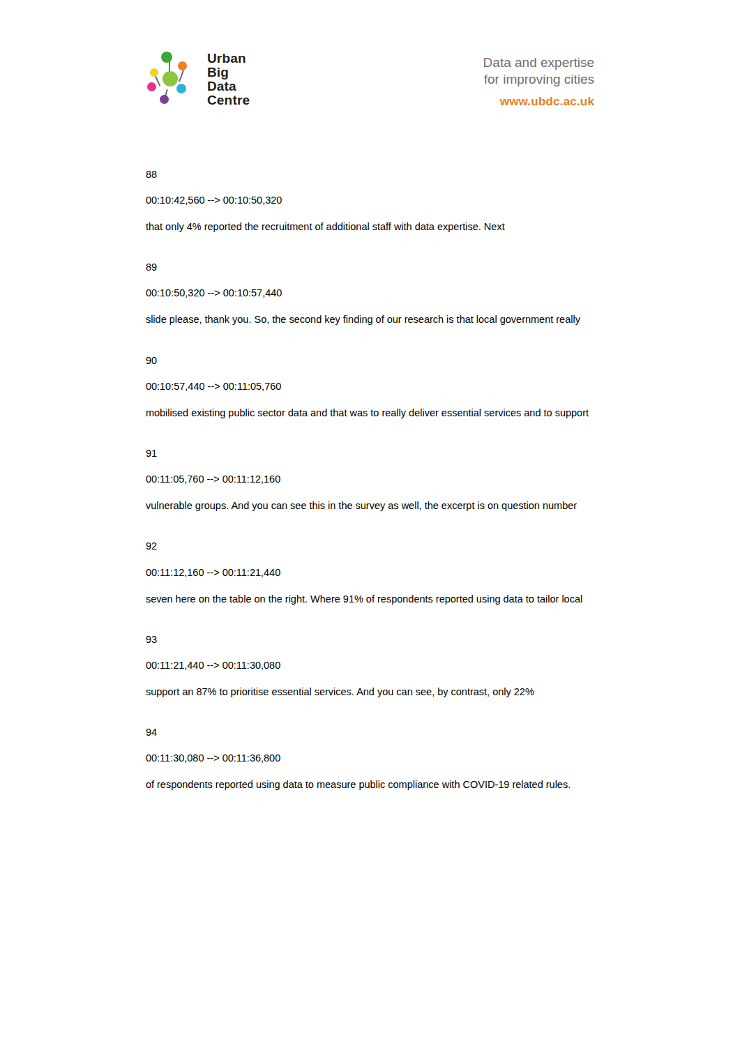Urban
Big
Data
Centre
Data and expertise
for improving cities
www.ubdc.ac.uk
88
00:10:42,560 --> 00:10:50,320
that only 4% reported the recruitment of additional staff with data expertise. Next
89
00:10:50,320 --> 00:10:57,440
slide please, thank you. So, the second key finding of our research is that local government really
90
00:10:57,440 --> 00:11:05,760
mobilised existing public sector data and that was to really deliver essential services and to support
91
00:11:05,760 --> 00:11:12,160
vulnerable groups. And you can see this in the survey as well, the excerpt is on question number
92
00:11:12,160 --> 00:11:21,440
seven here on the table on the right. Where 91% of respondents reported using data to tailor local
93
00:11:21,440 --> 00:11:30,080
support an 87% to prioritise essential services. And you can see, by contrast, only 22%
94
00:11:30,080 --> 00:11:36,800
of respondents reported using data to measure public compliance with COVID-19 related rules.